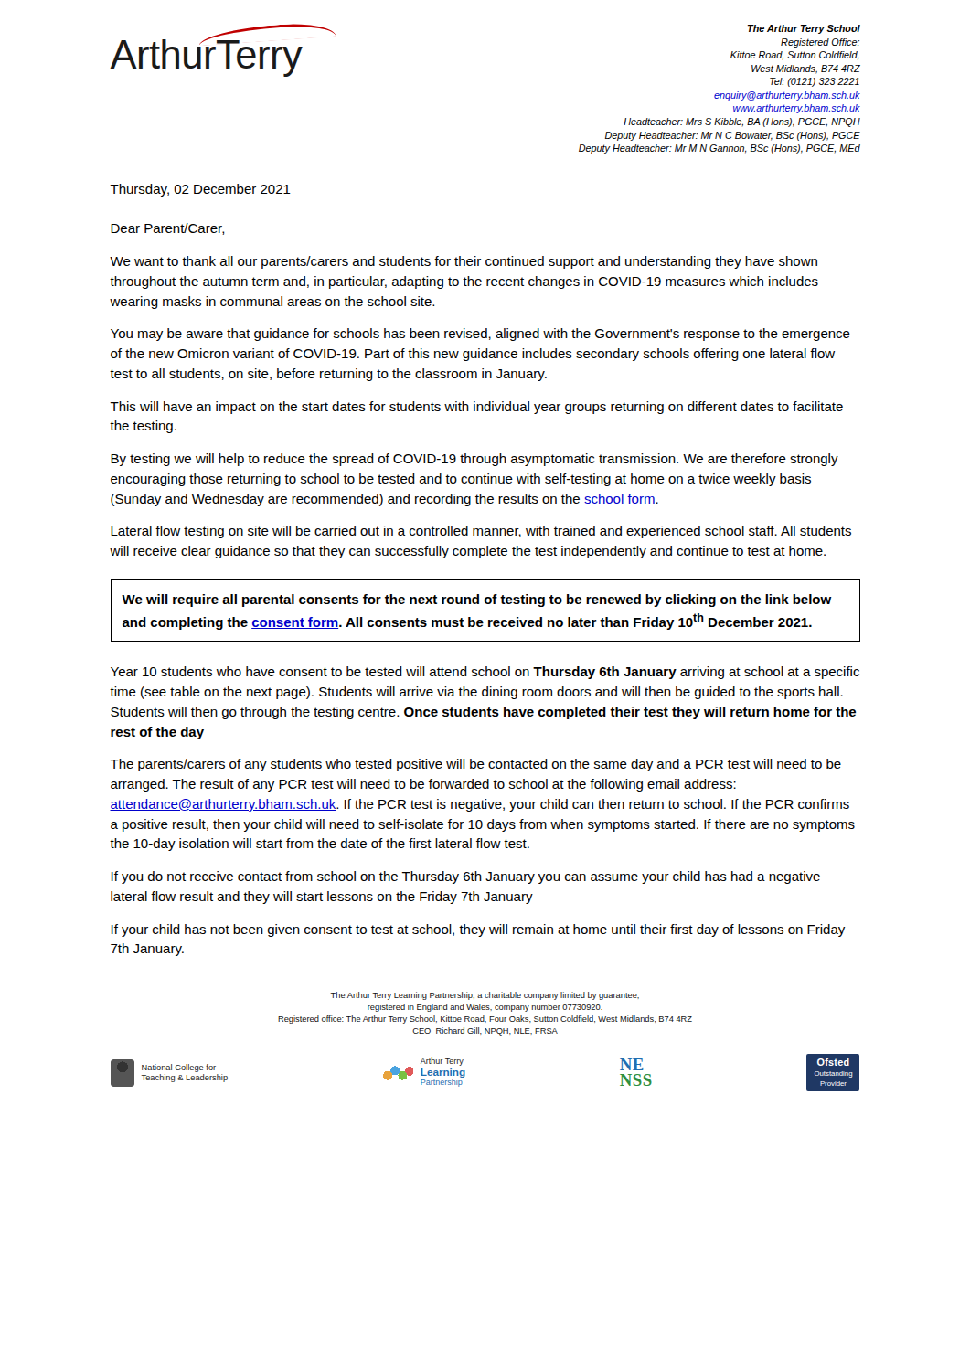Arthur Terry
The Arthur Terry School
Registered Office:
Kittoe Road, Sutton Coldfield,
West Midlands, B74 4RZ
Tel: (0121) 323 2221
enquiry@arthurterry.bham.sch.uk
www.arthurterry.bham.sch.uk
Headteacher: Mrs S Kibble, BA (Hons), PGCE, NPQH
Deputy Headteacher: Mr N C Bowater, BSc (Hons), PGCE
Deputy Headteacher: Mr M N Gannon, BSc (Hons), PGCE, MEd
Thursday, 02 December 2021
Dear Parent/Carer,
We want to thank all our parents/carers and students for their continued support and understanding they have shown throughout the autumn term and, in particular, adapting to the recent changes in COVID-19 measures which includes wearing masks in communal areas on the school site.
You may be aware that guidance for schools has been revised, aligned with the Government's response to the emergence of the new Omicron variant of COVID-19. Part of this new guidance includes secondary schools offering one lateral flow test to all students, on site, before returning to the classroom in January.
This will have an impact on the start dates for students with individual year groups returning on different dates to facilitate the testing.
By testing we will help to reduce the spread of COVID-19 through asymptomatic transmission. We are therefore strongly encouraging those returning to school to be tested and to continue with self-testing at home on a twice weekly basis (Sunday and Wednesday are recommended) and recording the results on the school form.
Lateral flow testing on site will be carried out in a controlled manner, with trained and experienced school staff. All students will receive clear guidance so that they can successfully complete the test independently and continue to test at home.
We will require all parental consents for the next round of testing to be renewed by clicking on the link below and completing the consent form. All consents must be received no later than Friday 10th December 2021.
Year 10 students who have consent to be tested will attend school on Thursday 6th January arriving at school at a specific time (see table on the next page). Students will arrive via the dining room doors and will then be guided to the sports hall. Students will then go through the testing centre. Once students have completed their test they will return home for the rest of the day
The parents/carers of any students who tested positive will be contacted on the same day and a PCR test will need to be arranged. The result of any PCR test will need to be forwarded to school at the following email address: attendance@arthurterry.bham.sch.uk. If the PCR test is negative, your child can then return to school. If the PCR confirms a positive result, then your child will need to self-isolate for 10 days from when symptoms started. If there are no symptoms the 10-day isolation will start from the date of the first lateral flow test.
If you do not receive contact from school on the Thursday 6th January you can assume your child has had a negative lateral flow result and they will start lessons on the Friday 7th January
If your child has not been given consent to test at school, they will remain at home until their first day of lessons on Friday 7th January.
The Arthur Terry Learning Partnership, a charitable company limited by guarantee,
registered in England and Wales, company number 07730920.
Registered office: The Arthur Terry School, Kittoe Road, Four Oaks, Sutton Coldfield, West Midlands, B74 4RZ
CEO Richard Gill, NPQH, NLE, FRSA
National College for
Teaching & Leadership
Arthur Terry
Learning
Partnership
NE
NSS
Ofsted
Outstanding
Provider